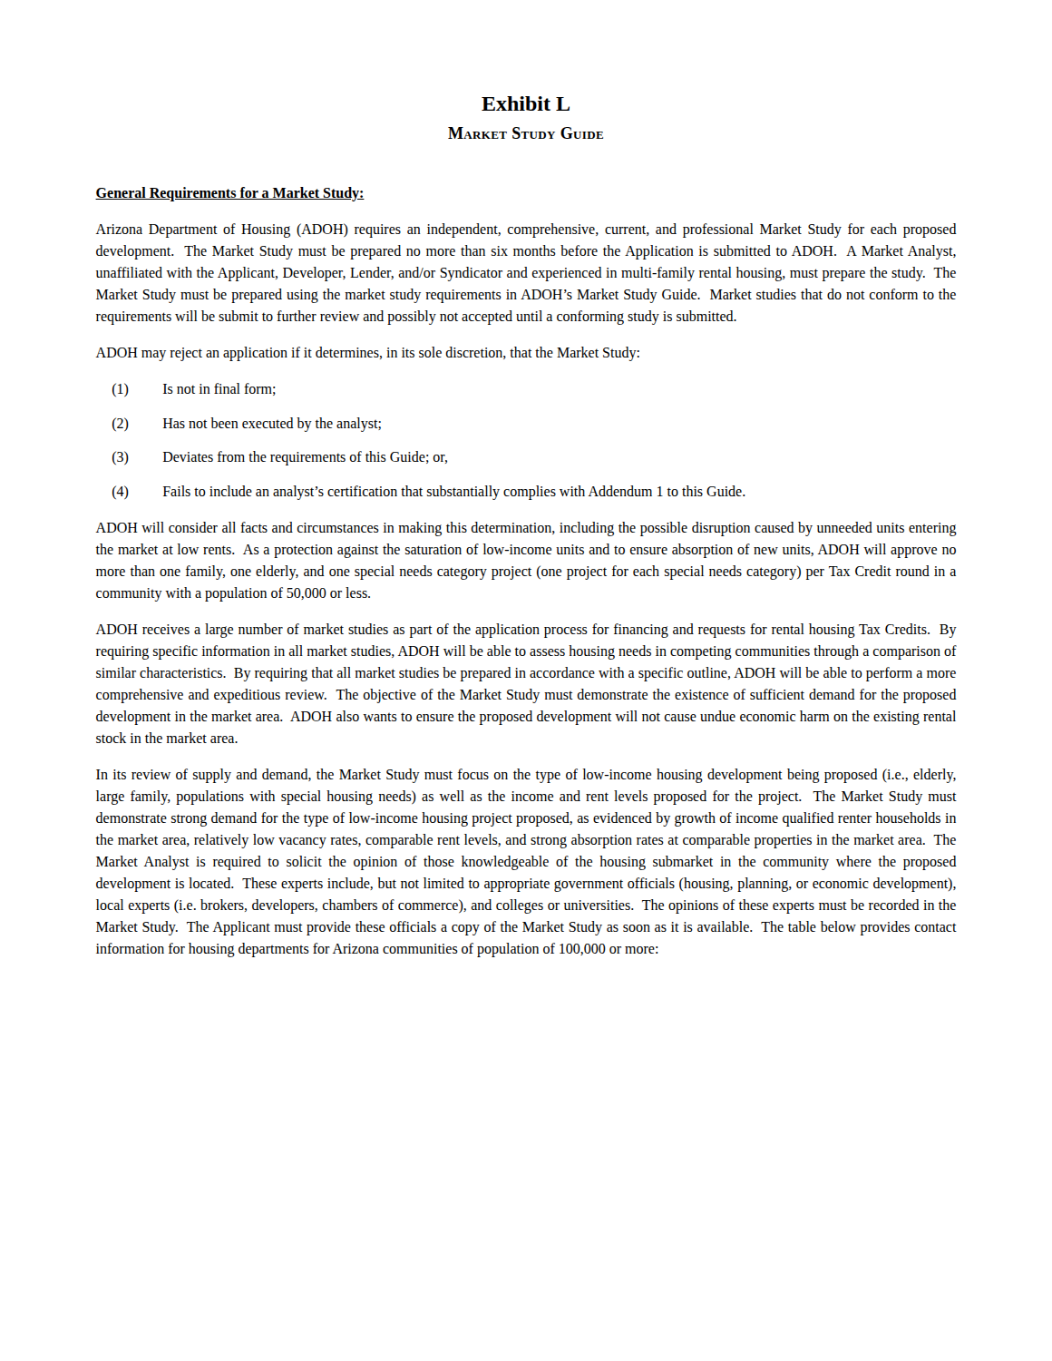Exhibit L
Market Study Guide
General Requirements for a Market Study:
Arizona Department of Housing (ADOH) requires an independent, comprehensive, current, and professional Market Study for each proposed development. The Market Study must be prepared no more than six months before the Application is submitted to ADOH. A Market Analyst, unaffiliated with the Applicant, Developer, Lender, and/or Syndicator and experienced in multi-family rental housing, must prepare the study. The Market Study must be prepared using the market study requirements in ADOH’s Market Study Guide. Market studies that do not conform to the requirements will be submit to further review and possibly not accepted until a conforming study is submitted.
ADOH may reject an application if it determines, in its sole discretion, that the Market Study:
(1) Is not in final form;
(2) Has not been executed by the analyst;
(3) Deviates from the requirements of this Guide; or,
(4) Fails to include an analyst’s certification that substantially complies with Addendum 1 to this Guide.
ADOH will consider all facts and circumstances in making this determination, including the possible disruption caused by unneeded units entering the market at low rents. As a protection against the saturation of low-income units and to ensure absorption of new units, ADOH will approve no more than one family, one elderly, and one special needs category project (one project for each special needs category) per Tax Credit round in a community with a population of 50,000 or less.
ADOH receives a large number of market studies as part of the application process for financing and requests for rental housing Tax Credits. By requiring specific information in all market studies, ADOH will be able to assess housing needs in competing communities through a comparison of similar characteristics. By requiring that all market studies be prepared in accordance with a specific outline, ADOH will be able to perform a more comprehensive and expeditious review. The objective of the Market Study must demonstrate the existence of sufficient demand for the proposed development in the market area. ADOH also wants to ensure the proposed development will not cause undue economic harm on the existing rental stock in the market area.
In its review of supply and demand, the Market Study must focus on the type of low-income housing development being proposed (i.e., elderly, large family, populations with special housing needs) as well as the income and rent levels proposed for the project. The Market Study must demonstrate strong demand for the type of low-income housing project proposed, as evidenced by growth of income qualified renter households in the market area, relatively low vacancy rates, comparable rent levels, and strong absorption rates at comparable properties in the market area. The Market Analyst is required to solicit the opinion of those knowledgeable of the housing submarket in the community where the proposed development is located. These experts include, but not limited to appropriate government officials (housing, planning, or economic development), local experts (i.e. brokers, developers, chambers of commerce), and colleges or universities. The opinions of these experts must be recorded in the Market Study. The Applicant must provide these officials a copy of the Market Study as soon as it is available. The table below provides contact information for housing departments for Arizona communities of population of 100,000 or more: